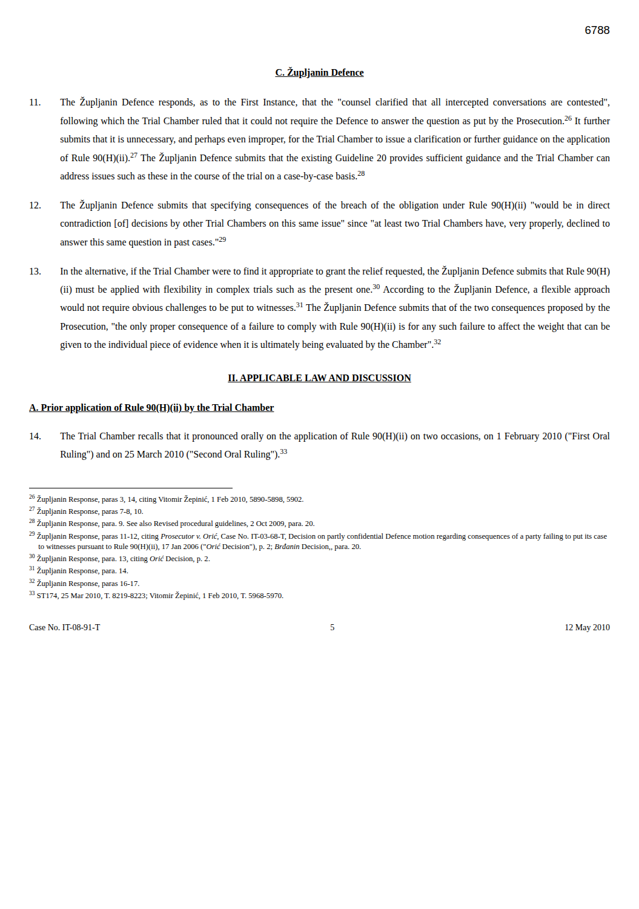6788
C. Župljanin Defence
11.
The Župljanin Defence responds, as to the First Instance, that the "counsel clarified that all intercepted conversations are contested", following which the Trial Chamber ruled that it could not require the Defence to answer the question as put by the Prosecution.26 It further submits that it is unnecessary, and perhaps even improper, for the Trial Chamber to issue a clarification or further guidance on the application of Rule 90(H)(ii).27 The Župljanin Defence submits that the existing Guideline 20 provides sufficient guidance and the Trial Chamber can address issues such as these in the course of the trial on a case-by-case basis.28
12.
The Župljanin Defence submits that specifying consequences of the breach of the obligation under Rule 90(H)(ii) "would be in direct contradiction [of] decisions by other Trial Chambers on this same issue" since "at least two Trial Chambers have, very properly, declined to answer this same question in past cases."29
13.
In the alternative, if the Trial Chamber were to find it appropriate to grant the relief requested, the Župljanin Defence submits that Rule 90(H)(ii) must be applied with flexibility in complex trials such as the present one.30 According to the Župljanin Defence, a flexible approach would not require obvious challenges to be put to witnesses.31 The Župljanin Defence submits that of the two consequences proposed by the Prosecution, "the only proper consequence of a failure to comply with Rule 90(H)(ii) is for any such failure to affect the weight that can be given to the individual piece of evidence when it is ultimately being evaluated by the Chamber".32
II. APPLICABLE LAW AND DISCUSSION
A. Prior application of Rule 90(H)(ii) by the Trial Chamber
14.
The Trial Chamber recalls that it pronounced orally on the application of Rule 90(H)(ii) on two occasions, on 1 February 2010 ("First Oral Ruling") and on 25 March 2010 ("Second Oral Ruling").33
26 Župljanin Response, paras 3, 14, citing Vitomir Žepinić, 1 Feb 2010, 5890-5898, 5902.
27 Župljanin Response, paras 7-8, 10.
28 Župljanin Response, para. 9. See also Revised procedural guidelines, 2 Oct 2009, para. 20.
29 Župljanin Response, paras 11-12, citing Prosecutor v. Orić, Case No. IT-03-68-T, Decision on partly confidential Defence motion regarding consequences of a party failing to put its case to witnesses pursuant to Rule 90(H)(ii), 17 Jan 2006 ("Orić Decision"), p. 2; Brđanin Decision,, para. 20.
30 Župljanin Response, para. 13, citing Orić Decision, p. 2.
31 Župljanin Response, para. 14.
32 Župljanin Response, paras 16-17.
33 ST174, 25 Mar 2010, T. 8219-8223; Vitomir Žepinić, 1 Feb 2010, T. 5968-5970.
Case No. IT-08-91-T
5
12 May 2010